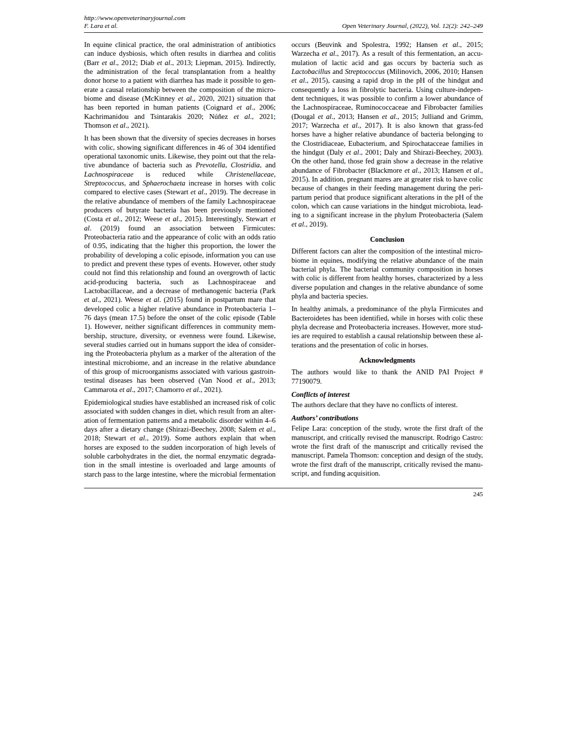http://www.openveterinaryjournal.com F. Lara et al.
Open Veterinary Journal, (2022), Vol. 12(2): 242–249
In equine clinical practice, the oral administration of antibiotics can induce dysbiosis, which often results in diarrhea and colitis (Barr et al., 2012; Diab et al., 2013; Liepman, 2015). Indirectly, the administration of the fecal transplantation from a healthy donor horse to a patient with diarrhea has made it possible to generate a causal relationship between the composition of the microbiome and disease (McKinney et al., 2020, 2021) situation that has been reported in human patients (Coignard et al., 2006; Kachrimanidou and Tsintarakis 2020; Núñez et al., 2021; Thomson et al., 2021).
It has been shown that the diversity of species decreases in horses with colic, showing significant differences in 46 of 304 identified operational taxonomic units. Likewise, they point out that the relative abundance of bacteria such as Prevotella, Clostridia, and Lachnospiraceae is reduced while Christenellaceae, Streptococcus, and Sphaerochaeta increase in horses with colic compared to elective cases (Stewart et al., 2019). The decrease in the relative abundance of members of the family Lachnospiraceae producers of butyrate bacteria has been previously mentioned (Costa et al., 2012; Weese et al., 2015). Interestingly, Stewart et al. (2019) found an association between Firmicutes: Proteobacteria ratio and the appearance of colic with an odds ratio of 0.95, indicating that the higher this proportion, the lower the probability of developing a colic episode, information you can use to predict and prevent these types of events. However, other study could not find this relationship and found an overgrowth of lactic acid-producing bacteria, such as Lachnospiraceae and Lactobacillaceae, and a decrease of methanogenic bacteria (Park et al., 2021). Weese et al. (2015) found in postpartum mare that developed colic a higher relative abundance in Proteobacteria 1–76 days (mean 17.5) before the onset of the colic episode (Table 1). However, neither significant differences in community membership, structure, diversity, or evenness were found. Likewise, several studies carried out in humans support the idea of considering the Proteobacteria phylum as a marker of the alteration of the intestinal microbiome, and an increase in the relative abundance of this group of microorganisms associated with various gastrointestinal diseases has been observed (Van Nood et al., 2013; Cammarota et al., 2017; Chamorro et al., 2021).
Epidemiological studies have established an increased risk of colic associated with sudden changes in diet, which result from an alteration of fermentation patterns and a metabolic disorder within 4–6 days after a dietary change (Shirazi-Beechey, 2008; Salem et al., 2018; Stewart et al., 2019). Some authors explain that when horses are exposed to the sudden incorporation of high levels of soluble carbohydrates in the diet, the normal enzymatic degradation in the small intestine is overloaded and large amounts of starch pass to the large intestine, where the microbial fermentation occurs (Beuvink and Spolestra, 1992; Hansen et al., 2015; Warzecha et al., 2017). As a result of this fermentation, an accumulation of lactic acid and gas occurs by bacteria such as Lactobacillus and Streptococcus (Milinovich, 2006, 2010; Hansen et al., 2015), causing a rapid drop in the pH of the hindgut and consequently a loss in fibrolytic bacteria. Using culture-independent techniques, it was possible to confirm a lower abundance of the Lachnospiraceae, Ruminococcaceae and Fibrobacter families (Dougal et al., 2013; Hansen et al., 2015; Julliand and Grimm, 2017; Warzecha et al., 2017). It is also known that grass-fed horses have a higher relative abundance of bacteria belonging to the Clostridiaceae, Eubacterium, and Spirochatacceae families in the hindgut (Daly et al., 2001; Daly and Shirazi-Beechey, 2003). On the other hand, those fed grain show a decrease in the relative abundance of Fibrobacter (Blackmore et al., 2013; Hansen et al., 2015). In addition, pregnant mares are at greater risk to have colic because of changes in their feeding management during the peripartum period that produce significant alterations in the pH of the colon, which can cause variations in the hindgut microbiota, leading to a significant increase in the phylum Proteobacteria (Salem et al., 2019).
Conclusion
Different factors can alter the composition of the intestinal microbiome in equines, modifying the relative abundance of the main bacterial phyla. The bacterial community composition in horses with colic is different from healthy horses, characterized by a less diverse population and changes in the relative abundance of some phyla and bacteria species.
In healthy animals, a predominance of the phyla Firmicutes and Bacteroidetes has been identified, while in horses with colic these phyla decrease and Proteobacteria increases. However, more studies are required to establish a causal relationship between these alterations and the presentation of colic in horses.
Acknowledgments
The authors would like to thank the ANID PAI Project # 77190079.
Conflicts of interest
The authors declare that they have no conflicts of interest.
Authors’ contributions
Felipe Lara: conception of the study, wrote the first draft of the manuscript, and critically revised the manuscript. Rodrigo Castro: wrote the first draft of the manuscript and critically revised the manuscript. Pamela Thomson: conception and design of the study, wrote the first draft of the manuscript, critically revised the manuscript, and funding acquisition.
245